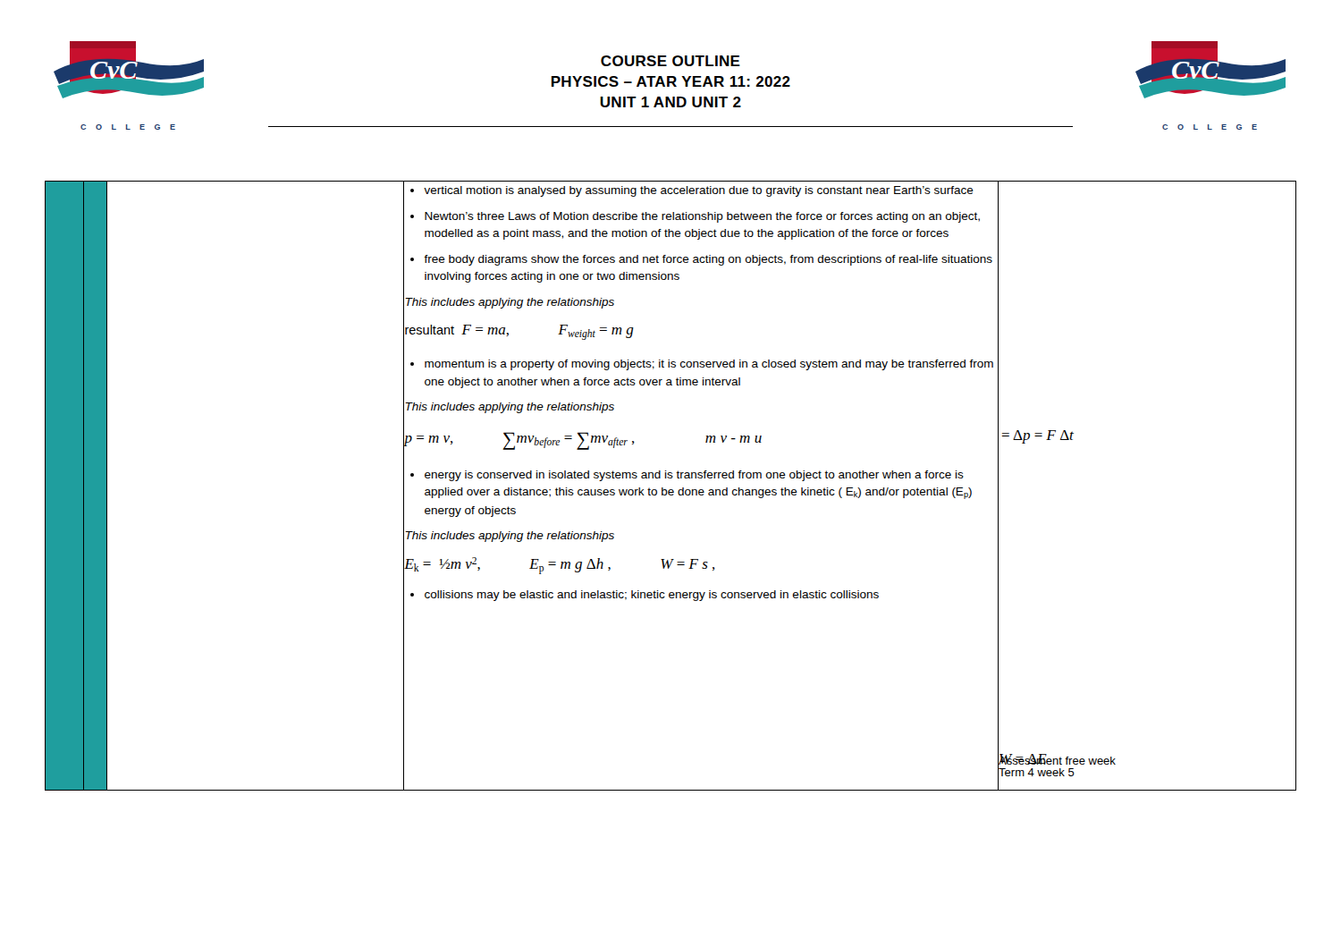CvC
C O L L E G E
COURSE OUTLINE
PHYSICS – ATAR YEAR 11: 2022
UNIT 1 AND UNIT 2
CvC
C O L L E G E
| | | | vertical motion is analysed by assuming the acceleration due to gravity is constant near Earth’s surface Newton’s three Laws of Motion describe the relationship between the force or forces acting on an object, modelled as a point mass, and the motion of the object due to the application of the force or forces free body diagrams show the forces and net force acting on objects, from descriptions of real-life situations involving forces acting in one or two dimensions This includes applying the relationships resultant F = ma , F weight = m g momentum is a property of moving objects; it is conserved in a closed system and may be transferred from one object to another when a force acts over a time interval This includes applying the relationships p = m v , ∑ mv before = ∑ mv after , m v - m u = Δ p = F Δ t energy is conserved in isolated systems and is transferred from one object to another when a force is applied over a distance; this causes work to be done and changes the kinetic ( E k ) and/or potential (E p ) energy of objects This includes applying the relationships E k = ½ m v 2 , E p = m g Δ h , W = F s , collisions may be elastic and inelastic; kinetic energy is conserved in elastic collisions | W = Δ E Assessment free week Term 4 week 5 |